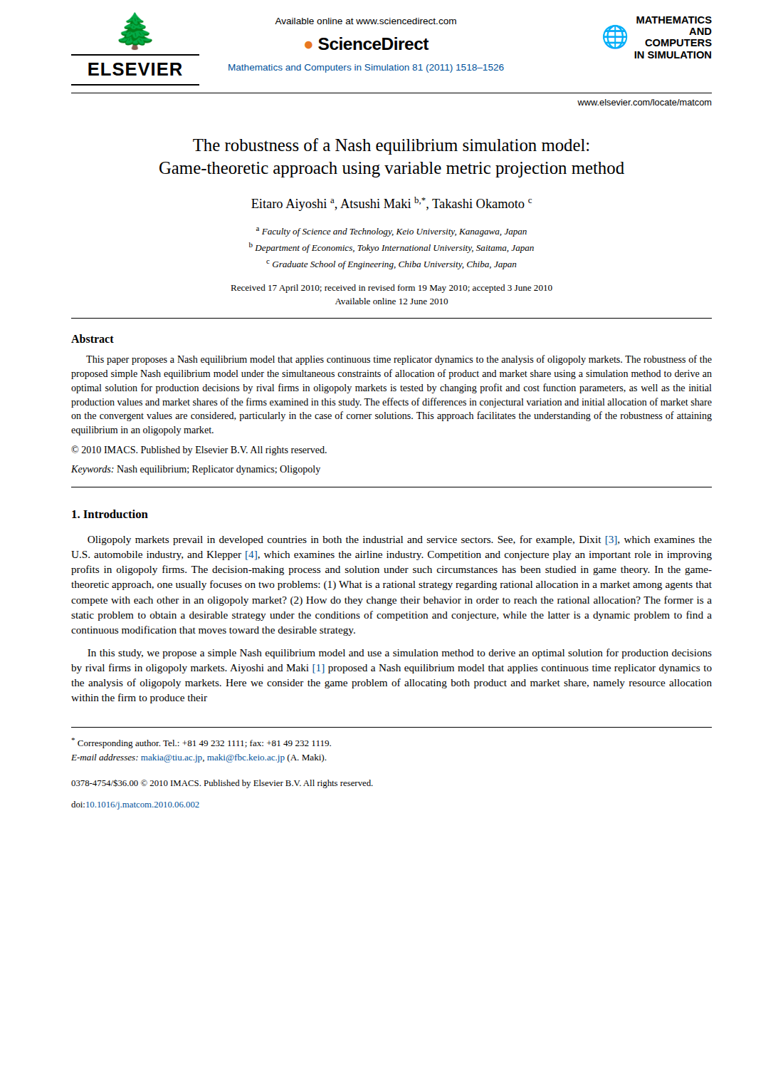🌲
ELSEVIER
Available online at www.sciencedirect.com
● ScienceDirect
Mathematics and Computers in Simulation 81 (2011) 1518–1526
🌐
MATHEMATICS
AND
COMPUTERS
IN SIMULATION
www.elsevier.com/locate/matcom
The robustness of a Nash equilibrium simulation model:
Game-theoretic approach using variable metric projection method
Eitaro Aiyoshi a, Atsushi Maki b,*, Takashi Okamoto c
a Faculty of Science and Technology, Keio University, Kanagawa, Japan
b Department of Economics, Tokyo International University, Saitama, Japan
c Graduate School of Engineering, Chiba University, Chiba, Japan
Received 17 April 2010; received in revised form 19 May 2010; accepted 3 June 2010
Available online 12 June 2010
Abstract
This paper proposes a Nash equilibrium model that applies continuous time replicator dynamics to the analysis of oligopoly markets. The robustness of the proposed simple Nash equilibrium model under the simultaneous constraints of allocation of product and market share using a simulation method to derive an optimal solution for production decisions by rival firms in oligopoly markets is tested by changing profit and cost function parameters, as well as the initial production values and market shares of the firms examined in this study. The effects of differences in conjectural variation and initial allocation of market share on the convergent values are considered, particularly in the case of corner solutions. This approach facilitates the understanding of the robustness of attaining equilibrium in an oligopoly market.
© 2010 IMACS. Published by Elsevier B.V. All rights reserved.
Keywords: Nash equilibrium; Replicator dynamics; Oligopoly
1. Introduction
Oligopoly markets prevail in developed countries in both the industrial and service sectors. See, for example, Dixit [3], which examines the U.S. automobile industry, and Klepper [4], which examines the airline industry. Competition and conjecture play an important role in improving profits in oligopoly firms. The decision-making process and solution under such circumstances has been studied in game theory. In the game-theoretic approach, one usually focuses on two problems: (1) What is a rational strategy regarding rational allocation in a market among agents that compete with each other in an oligopoly market? (2) How do they change their behavior in order to reach the rational allocation? The former is a static problem to obtain a desirable strategy under the conditions of competition and conjecture, while the latter is a dynamic problem to find a continuous modification that moves toward the desirable strategy.
In this study, we propose a simple Nash equilibrium model and use a simulation method to derive an optimal solution for production decisions by rival firms in oligopoly markets. Aiyoshi and Maki [1] proposed a Nash equilibrium model that applies continuous time replicator dynamics to the analysis of oligopoly markets. Here we consider the game problem of allocating both product and market share, namely resource allocation within the firm to produce their
* Corresponding author. Tel.: +81 49 232 1111; fax: +81 49 232 1119.
E-mail addresses: makia@tiu.ac.jp, maki@fbc.keio.ac.jp (A. Maki).
0378-4754/$36.00 © 2010 IMACS. Published by Elsevier B.V. All rights reserved.
doi:10.1016/j.matcom.2010.06.002